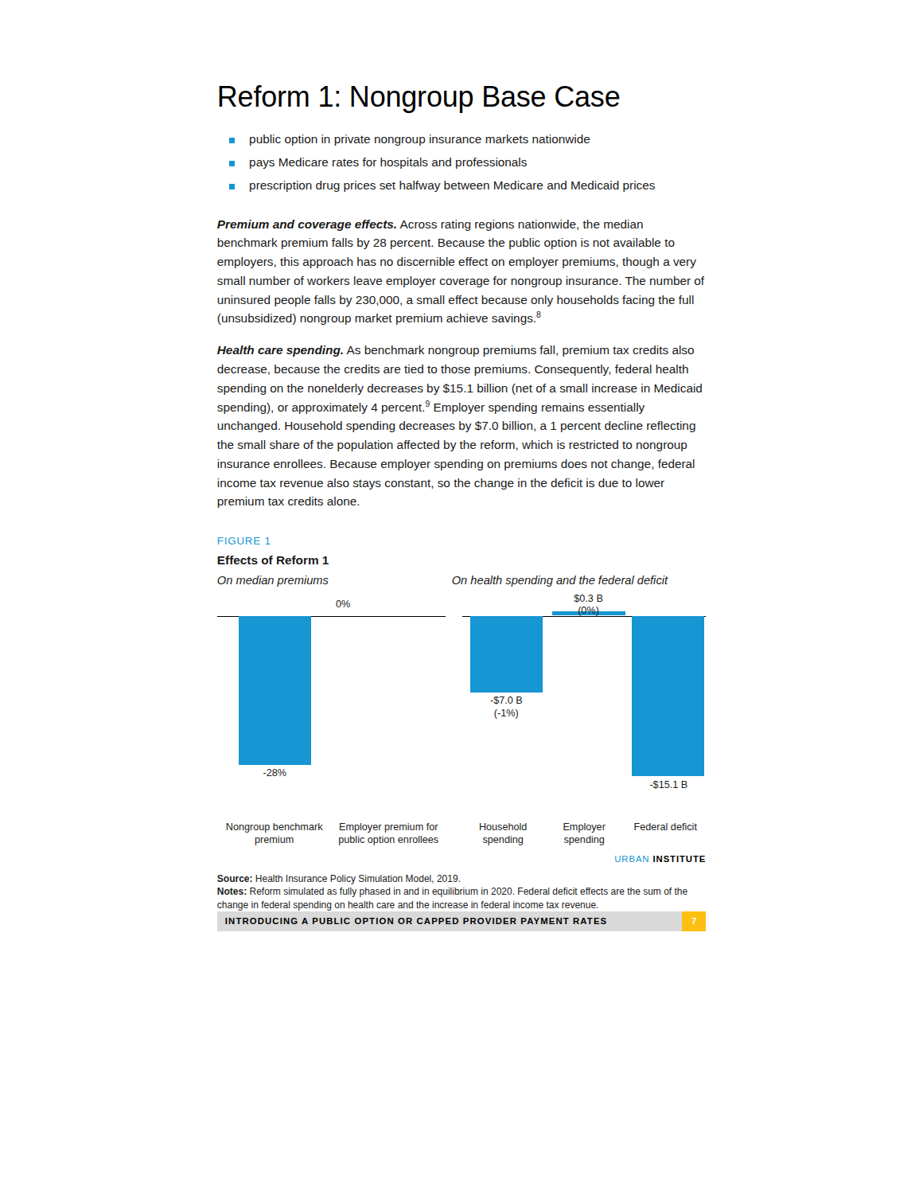Reform 1: Nongroup Base Case
public option in private nongroup insurance markets nationwide
pays Medicare rates for hospitals and professionals
prescription drug prices set halfway between Medicare and Medicaid prices
Premium and coverage effects. Across rating regions nationwide, the median benchmark premium falls by 28 percent. Because the public option is not available to employers, this approach has no discernible effect on employer premiums, though a very small number of workers leave employer coverage for nongroup insurance. The number of uninsured people falls by 230,000, a small effect because only households facing the full (unsubsidized) nongroup market premium achieve savings.8
Health care spending. As benchmark nongroup premiums fall, premium tax credits also decrease, because the credits are tied to those premiums. Consequently, federal health spending on the nonelderly decreases by $15.1 billion (net of a small increase in Medicaid spending), or approximately 4 percent.9 Employer spending remains essentially unchanged. Household spending decreases by $7.0 billion, a 1 percent decline reflecting the small share of the population affected by the reform, which is restricted to nongroup insurance enrollees. Because employer spending on premiums does not change, federal income tax revenue also stays constant, so the change in the deficit is due to lower premium tax credits alone.
FIGURE 1
Effects of Reform 1
On median premiums
On health spending and the federal deficit
0%
-28%
Nongroup benchmark premium
Employer premium for public option enrollees
$0.3 B
(0%)
-$7.0 B
(-1%)
-$15.1 B
Household spending
Employer spending
Federal deficit
URBAN INSTITUTE
Source: Health Insurance Policy Simulation Model, 2019.
Notes: Reform simulated as fully phased in and in equilibrium in 2020. Federal deficit effects are the sum of the change in federal spending on health care and the increase in federal income tax revenue.
INTRODUCING A PUBLIC OPTION OR CAPPED PROVIDER PAYMENT RATES
7